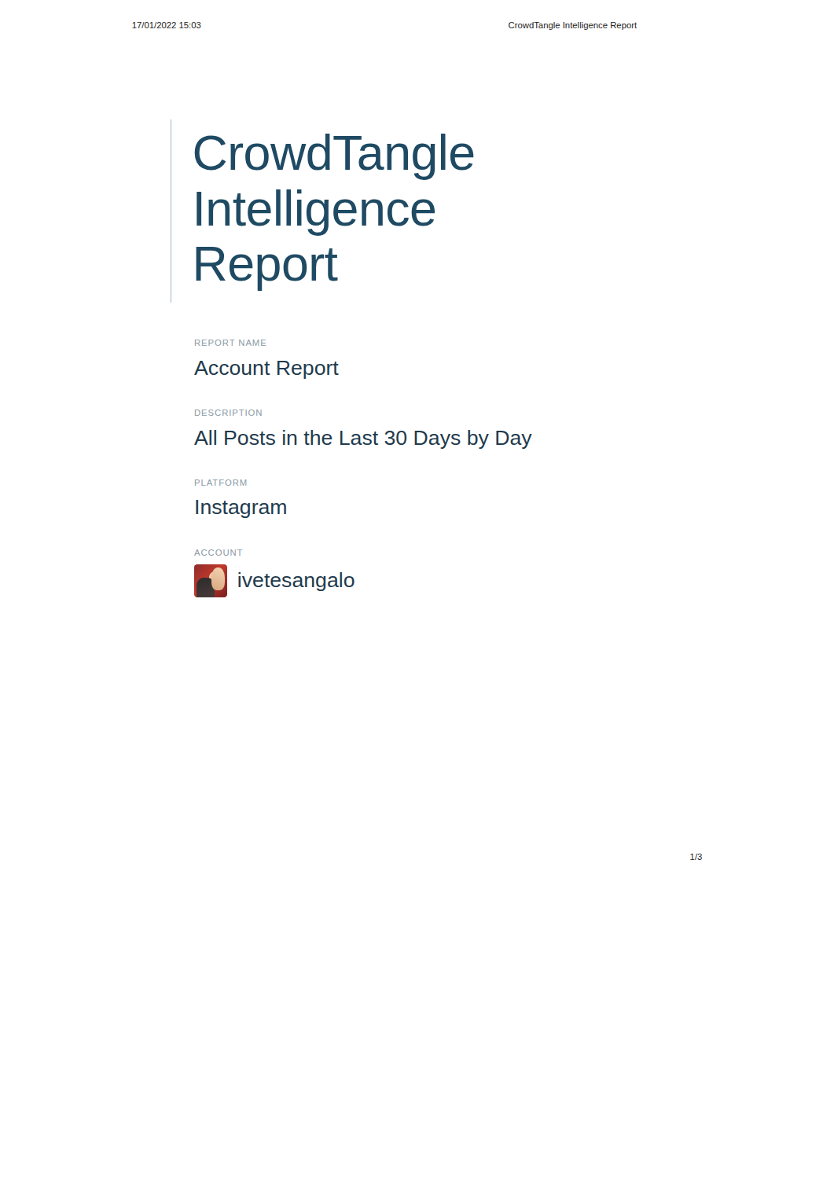17/01/2022 15:03
CrowdTangle Intelligence Report
CrowdTangle
Intelligence
Report
Report Name
Account Report
Description
All Posts in the Last 30 Days by Day
Platform
Instagram
Account
ivetesangalo
1/3